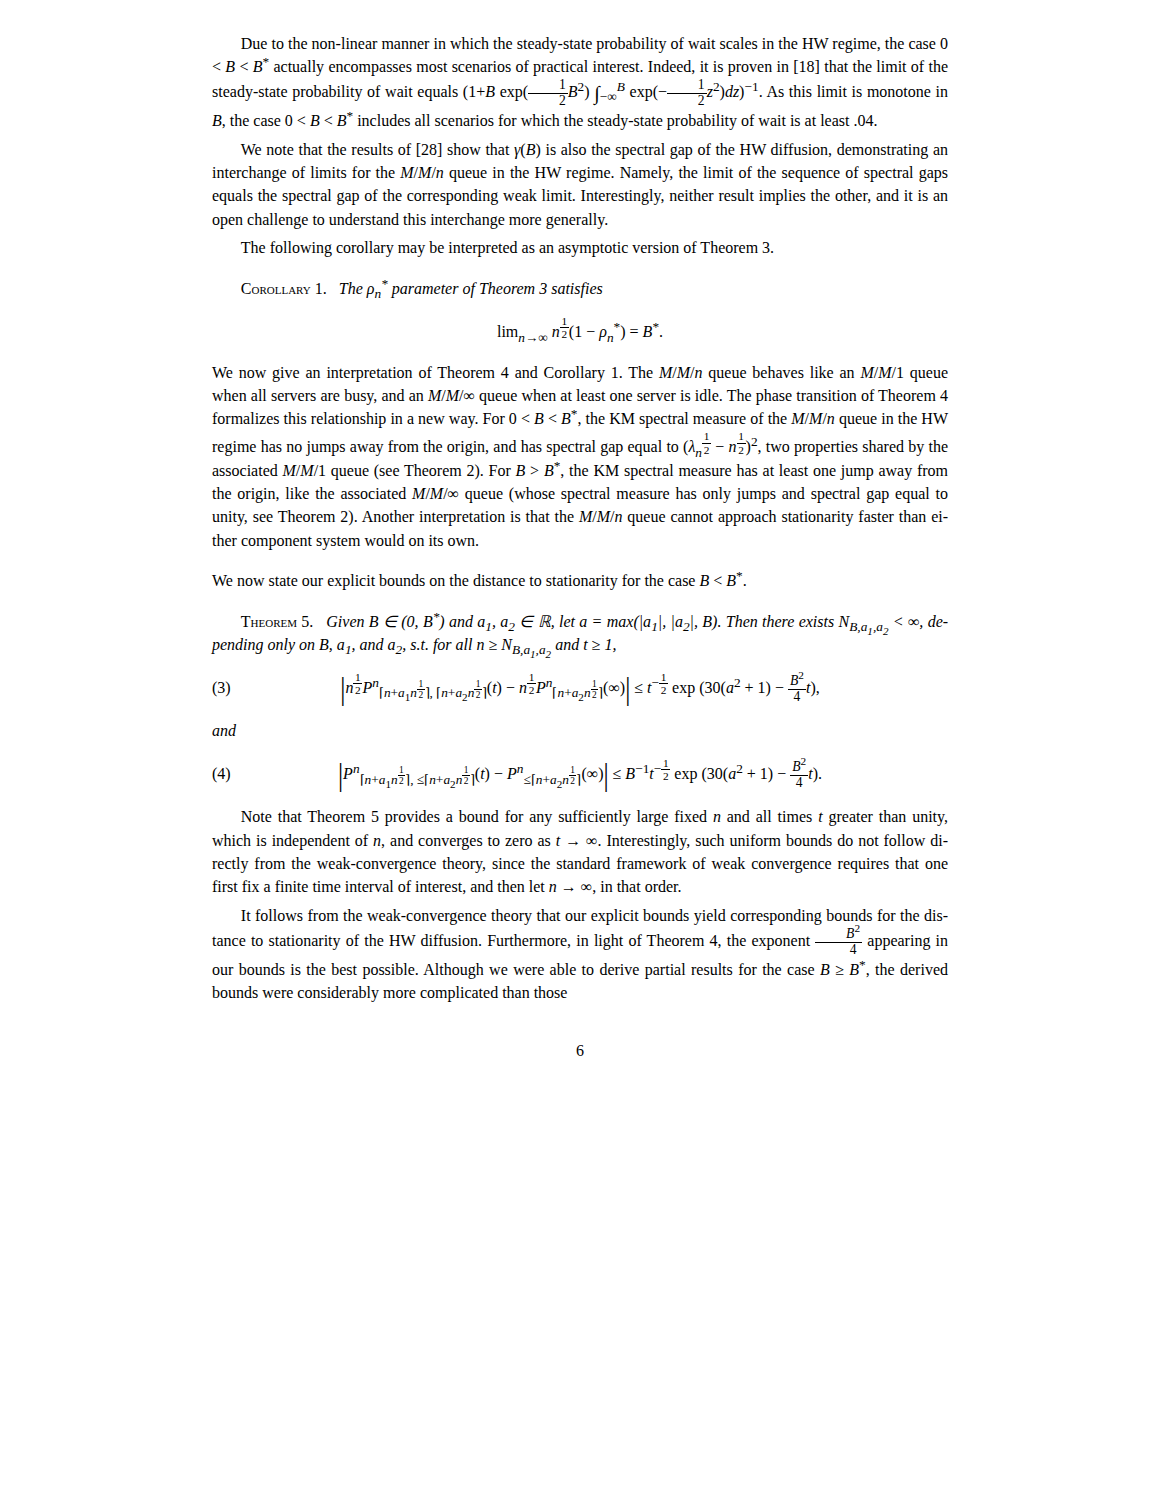Due to the non-linear manner in which the steady-state probability of wait scales in the HW regime, the case 0 < B < B* actually encompasses most scenarios of practical interest. Indeed, it is proven in [18] that the limit of the steady-state probability of wait equals (1+B exp(12 B2) ∫−∞B exp(−12 z2)dz)−1. As this limit is monotone in B, the case 0 < B < B* includes all scenarios for which the steady-state probability of wait is at least .04.
We note that the results of [28] show that γ(B) is also the spectral gap of the HW diffusion, demonstrating an interchange of limits for the M/M/n queue in the HW regime. Namely, the limit of the sequence of spectral gaps equals the spectral gap of the corresponding weak limit. Interestingly, neither result implies the other, and it is an open challenge to understand this interchange more generally.
The following corollary may be interpreted as an asymptotic version of Theorem 3.
Corollary 1. The ρn* parameter of Theorem 3 satisfies
limn→∞ n12(1 − ρn*) = B*.
We now give an interpretation of Theorem 4 and Corollary 1. The M/M/n queue behaves like an M/M/1 queue when all servers are busy, and an M/M/∞ queue when at least one server is idle. The phase transition of Theorem 4 formalizes this relationship in a new way. For 0 < B < B*, the KM spectral measure of the M/M/n queue in the HW regime has no jumps away from the origin, and has spectral gap equal to (λn12 − n12)2, two properties shared by the associated M/M/1 queue (see Theorem 2). For B > B*, the KM spectral measure has at least one jump away from the origin, like the associated M/M/∞ queue (whose spectral measure has only jumps and spectral gap equal to unity, see Theorem 2). Another interpretation is that the M/M/n queue cannot approach stationarity faster than either component system would on its own.
We now state our explicit bounds on the distance to stationarity for the case B < B*.
Theorem 5. Given B ∈ (0, B*) and a1, a2 ∈ ℝ, let a = max(|a1|, |a2|, B). Then there exists NB,a1,a2 < ∞, depending only on B, a1, and a2, s.t. for all n ≥ NB,a1,a2 and t ≥ 1,
(3)
|n12Pn⌈n+a1n12⌉, ⌈n+a2n12⌉(t) − n12Pn⌈n+a2n12⌉(∞)| ≤ t−12 exp (30(a2 + 1) − B24 t),
and
(4)
|Pn⌈n+a1n12⌉, ≤⌈n+a2n12⌉(t) − Pn≤⌈n+a2n12⌉(∞)| ≤ B−1t−12 exp (30(a2 + 1) − B24 t).
Note that Theorem 5 provides a bound for any sufficiently large fixed n and all times t greater than unity, which is independent of n, and converges to zero as t → ∞. Interestingly, such uniform bounds do not follow directly from the weak-convergence theory, since the standard framework of weak convergence requires that one first fix a finite time interval of interest, and then let n → ∞, in that order.
It follows from the weak-convergence theory that our explicit bounds yield corresponding bounds for the distance to stationarity of the HW diffusion. Furthermore, in light of Theorem 4, the exponent B24 appearing in our bounds is the best possible. Although we were able to derive partial results for the case B ≥ B*, the derived bounds were considerably more complicated than those
6